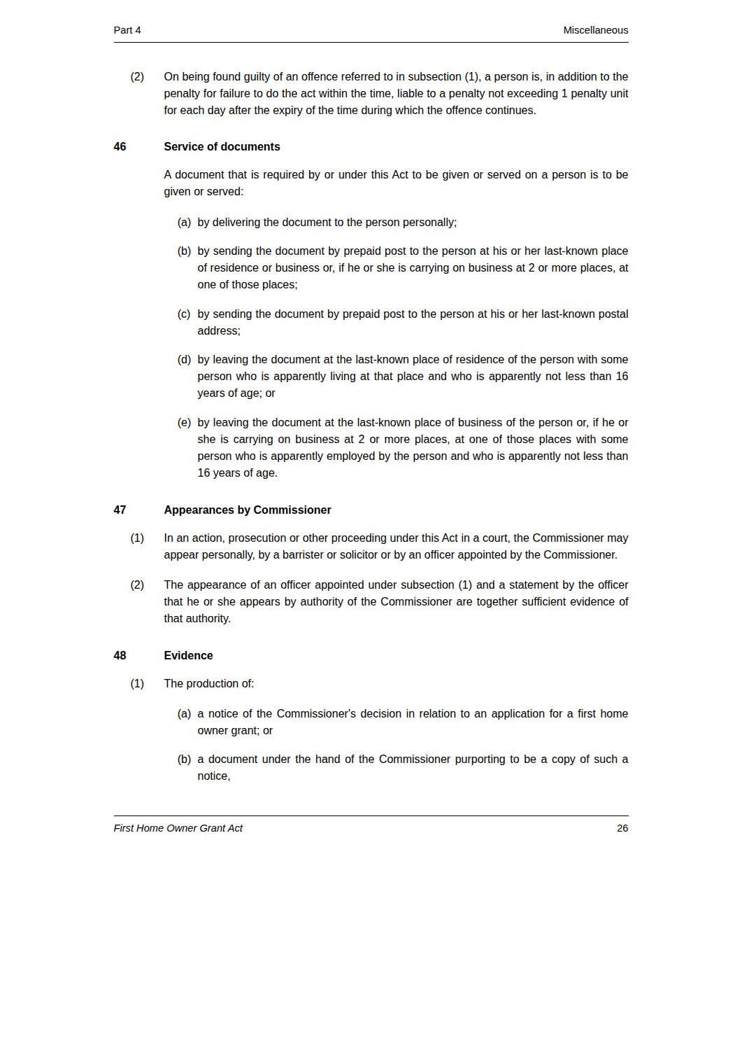Part 4 Miscellaneous
(2) On being found guilty of an offence referred to in subsection (1), a person is, in addition to the penalty for failure to do the act within the time, liable to a penalty not exceeding 1 penalty unit for each day after the expiry of the time during which the offence continues.
46 Service of documents
A document that is required by or under this Act to be given or served on a person is to be given or served:
(a) by delivering the document to the person personally;
(b) by sending the document by prepaid post to the person at his or her last-known place of residence or business or, if he or she is carrying on business at 2 or more places, at one of those places;
(c) by sending the document by prepaid post to the person at his or her last-known postal address;
(d) by leaving the document at the last-known place of residence of the person with some person who is apparently living at that place and who is apparently not less than 16 years of age; or
(e) by leaving the document at the last-known place of business of the person or, if he or she is carrying on business at 2 or more places, at one of those places with some person who is apparently employed by the person and who is apparently not less than 16 years of age.
47 Appearances by Commissioner
(1) In an action, prosecution or other proceeding under this Act in a court, the Commissioner may appear personally, by a barrister or solicitor or by an officer appointed by the Commissioner.
(2) The appearance of an officer appointed under subsection (1) and a statement by the officer that he or she appears by authority of the Commissioner are together sufficient evidence of that authority.
48 Evidence
(1) The production of:
(a) a notice of the Commissioner's decision in relation to an application for a first home owner grant; or
(b) a document under the hand of the Commissioner purporting to be a copy of such a notice,
First Home Owner Grant Act 26